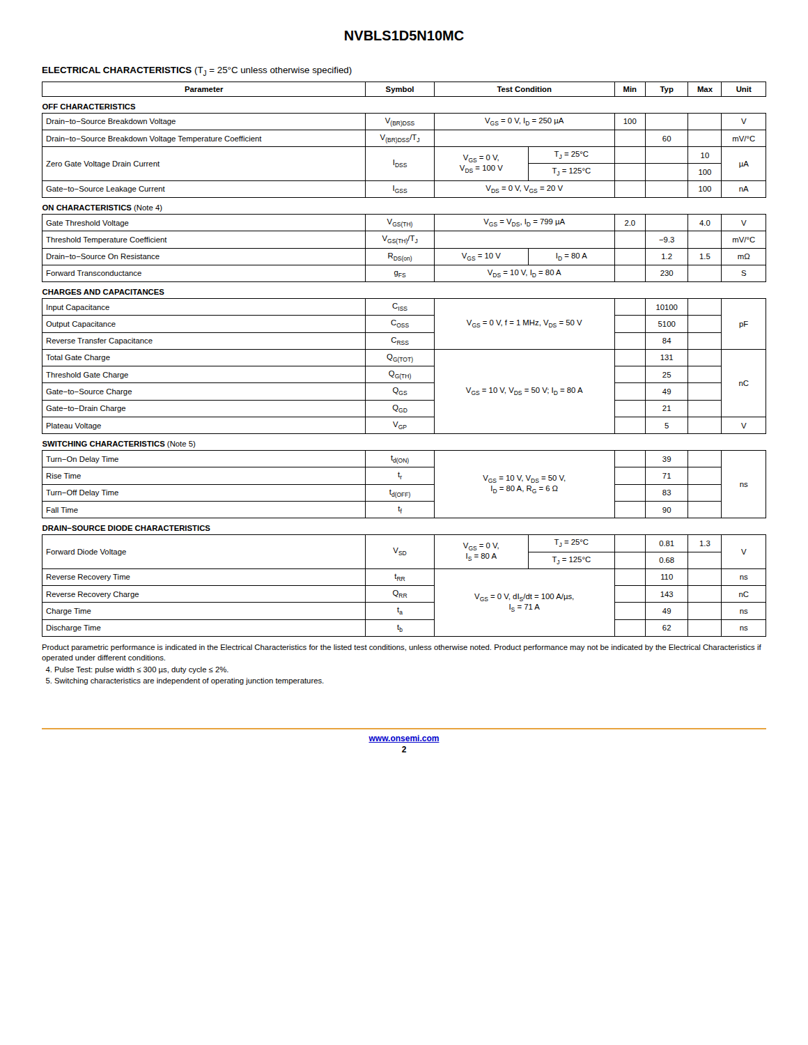NVBLS1D5N10MC
ELECTRICAL CHARACTERISTICS (TJ = 25°C unless otherwise specified)
| Parameter | Symbol | Test Condition | Min | Typ | Max | Unit |
| --- | --- | --- | --- | --- | --- | --- |
| OFF CHARACTERISTICS |
| Drain−to−Source Breakdown Voltage | V (BR)DSS | V GS = 0 V, I D = 250 µA | 100 | | | V |
| Drain−to−Source Breakdown Voltage Temperature Coefficient | V (BR)DSS /T J | | | 60 | | mV/°C |
| Zero Gate Voltage Drain Current | I DSS | V GS = 0 V, V DS = 100 V | T J = 25°C | | | 10 | µA |
| T J = 125°C | | | 100 |
| Gate−to−Source Leakage Current | I GSS | V DS = 0 V, V GS = 20 V | | | 100 | nA |
| ON CHARACTERISTICS (Note 4) |
| Gate Threshold Voltage | V GS(TH) | V GS = V DS , I D = 799 µA | 2.0 | | 4.0 | V |
| Threshold Temperature Coefficient | V GS(TH) /T J | | | −9.3 | | mV/°C |
| Drain−to−Source On Resistance | R DS(on) | V GS = 10 V | I D = 80 A | | 1.2 | 1.5 | mΩ |
| Forward Transconductance | g FS | V DS = 10 V, I D = 80 A | | 230 | | S |
| CHARGES AND CAPACITANCES |
| Input Capacitance | C ISS | V GS = 0 V, f = 1 MHz, V DS = 50 V | | 10100 | | pF |
| Output Capacitance | C OSS | | 5100 | |
| Reverse Transfer Capacitance | C RSS | | 84 | |
| Total Gate Charge | Q G(TOT) | V GS = 10 V, V DS = 50 V; I D = 80 A | | 131 | | nC |
| Threshold Gate Charge | Q G(TH) | | 25 | |
| Gate−to−Source Charge | Q GS | | 49 | |
| Gate−to−Drain Charge | Q GD | | 21 | |
| Plateau Voltage | V GP | | 5 | | V |
| SWITCHING CHARACTERISTICS (Note 5) |
| Turn−On Delay Time | t d(ON) | V GS = 10 V, V DS = 50 V, I D = 80 A, R G = 6 Ω | | 39 | | ns |
| Rise Time | t r | | 71 | |
| Turn−Off Delay Time | t d(OFF) | | 83 | |
| Fall Time | t f | | 90 | |
| DRAIN−SOURCE DIODE CHARACTERISTICS |
| Forward Diode Voltage | V SD | V GS = 0 V, I S = 80 A | T J = 25°C | | 0.81 | 1.3 | V |
| T J = 125°C | | 0.68 | |
| Reverse Recovery Time | t RR | V GS = 0 V, dI S /dt = 100 A/µs, I S = 71 A | | 110 | | ns |
| Reverse Recovery Charge | Q RR | | 143 | | nC |
| Charge Time | t a | | 49 | | ns |
| Discharge Time | t b | | 62 | | ns |
Product parametric performance is indicated in the Electrical Characteristics for the listed test conditions, unless otherwise noted. Product performance may not be indicated by the Electrical Characteristics if operated under different conditions.
Pulse Test: pulse width ≤ 300 µs, duty cycle ≤ 2%.
Switching characteristics are independent of operating junction temperatures.
www.onsemi.com
2